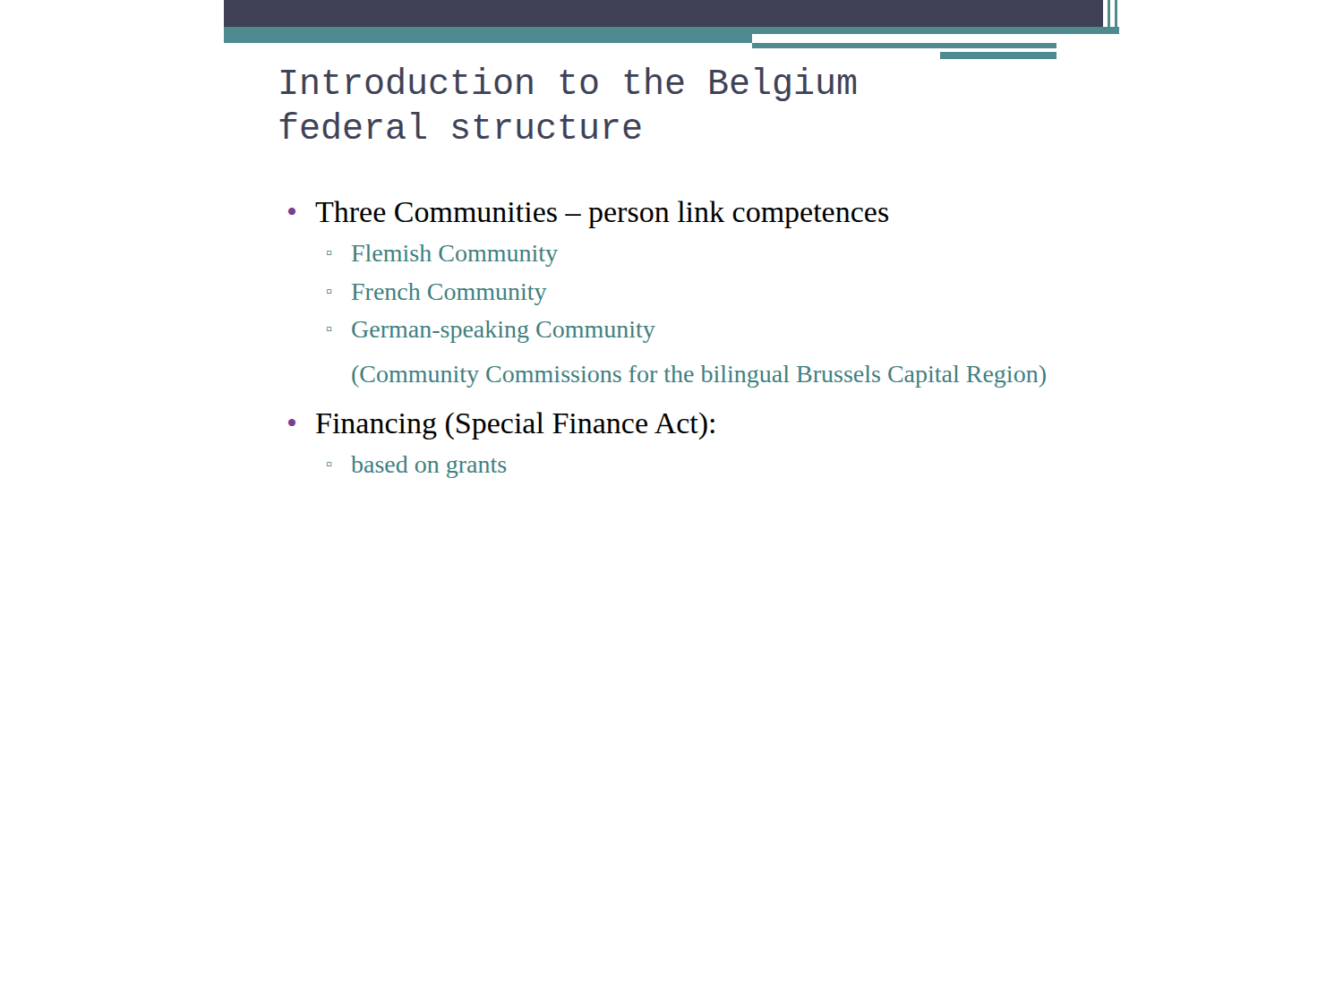Introduction to the Belgium federal structure
Three Communities – person link competences
Flemish Community
French Community
German-speaking Community
(Community Commissions for the bilingual Brussels Capital Region)
Financing (Special Finance Act):
based on grants